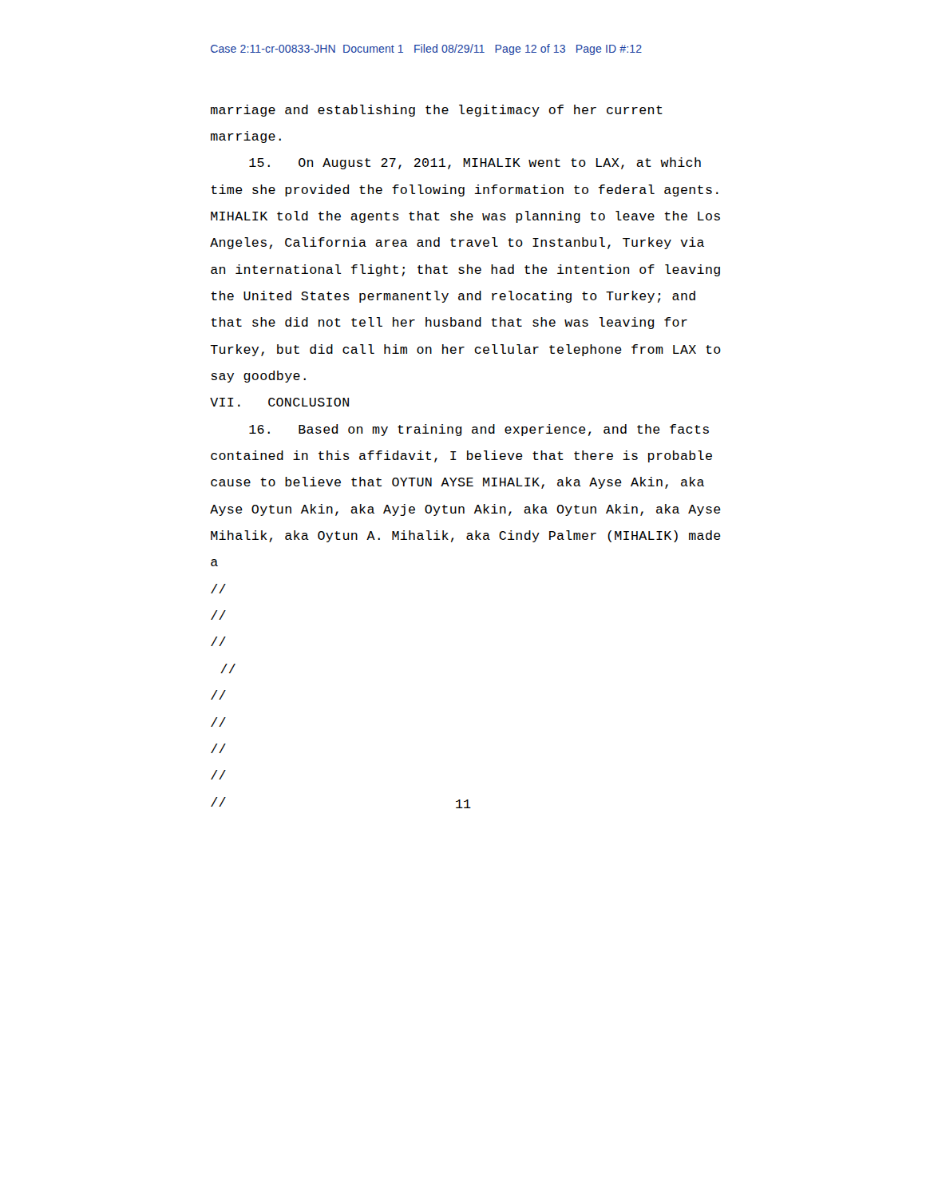Case 2:11-cr-00833-JHN Document 1 Filed 08/29/11 Page 12 of 13 Page ID #:12
marriage and establishing the legitimacy of her current marriage.
15. On August 27, 2011, MIHALIK went to LAX, at which time she provided the following information to federal agents. MIHALIK told the agents that she was planning to leave the Los Angeles, California area and travel to Instanbul, Turkey via an international flight; that she had the intention of leaving the United States permanently and relocating to Turkey; and that she did not tell her husband that she was leaving for Turkey, but did call him on her cellular telephone from LAX to say goodbye.
VII. CONCLUSION
16. Based on my training and experience, and the facts contained in this affidavit, I believe that there is probable cause to believe that OYTUN AYSE MIHALIK, aka Ayse Akin, aka Ayse Oytun Akin, aka Ayje Oytun Akin, aka Oytun Akin, aka Ayse Mihalik, aka Oytun A. Mihalik, aka Cindy Palmer (MIHALIK) made a
//
//
//
//
//
//
//
//
//
11